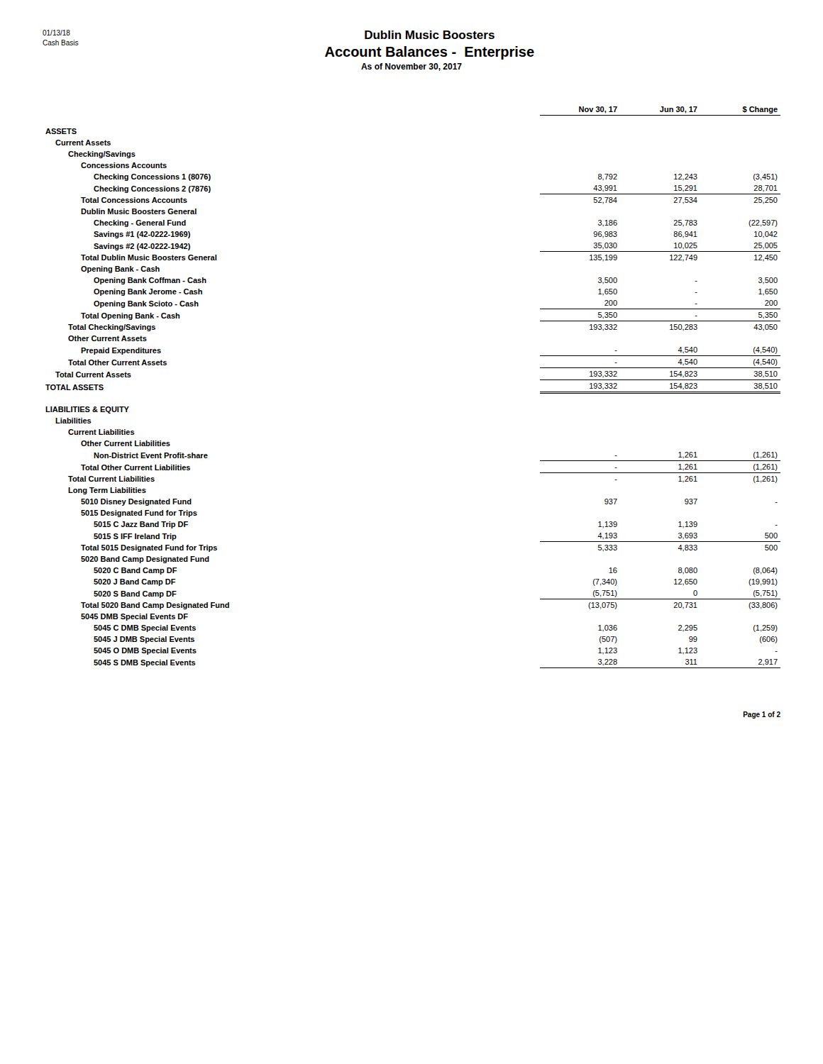01/13/18
Cash Basis
Dublin Music Boosters
Account Balances - Enterprise
As of November 30, 2017
| | Nov 30, 17 | Jun 30, 17 | $ Change |
| ASSETS | | | |
| Current Assets | | | |
| Checking/Savings | | | |
| Concessions Accounts | | | |
| Checking Concessions 1 (8076) | 8,792 | 12,243 | (3,451) |
| Checking Concessions 2 (7876) | 43,991 | 15,291 | 28,701 |
| Total Concessions Accounts | 52,784 | 27,534 | 25,250 |
| Dublin Music Boosters General | | | |
| Checking - General Fund | 3,186 | 25,783 | (22,597) |
| Savings #1 (42-0222-1969) | 96,983 | 86,941 | 10,042 |
| Savings #2 (42-0222-1942) | 35,030 | 10,025 | 25,005 |
| Total Dublin Music Boosters General | 135,199 | 122,749 | 12,450 |
| Opening Bank - Cash | | | |
| Opening Bank Coffman - Cash | 3,500 | - | 3,500 |
| Opening Bank Jerome - Cash | 1,650 | - | 1,650 |
| Opening Bank Scioto - Cash | 200 | - | 200 |
| Total Opening Bank - Cash | 5,350 | - | 5,350 |
| Total Checking/Savings | 193,332 | 150,283 | 43,050 |
| Other Current Assets | | | |
| Prepaid Expenditures | - | 4,540 | (4,540) |
| Total Other Current Assets | - | 4,540 | (4,540) |
| Total Current Assets | 193,332 | 154,823 | 38,510 |
| TOTAL ASSETS | 193,332 | 154,823 | 38,510 |
| LIABILITIES & EQUITY | | | |
| Liabilities | | | |
| Current Liabilities | | | |
| Other Current Liabilities | | | |
| Non-District Event Profit-share | - | 1,261 | (1,261) |
| Total Other Current Liabilities | - | 1,261 | (1,261) |
| Total Current Liabilities | - | 1,261 | (1,261) |
| Long Term Liabilities | | | |
| 5010 Disney Designated Fund | 937 | 937 | - |
| 5015 Designated Fund for Trips | | | |
| 5015 C Jazz Band Trip DF | 1,139 | 1,139 | - |
| 5015 S IFF Ireland Trip | 4,193 | 3,693 | 500 |
| Total 5015 Designated Fund for Trips | 5,333 | 4,833 | 500 |
| 5020 Band Camp Designated Fund | | | |
| 5020 C Band Camp DF | 16 | 8,080 | (8,064) |
| 5020 J Band Camp DF | (7,340) | 12,650 | (19,991) |
| 5020 S Band Camp DF | (5,751) | 0 | (5,751) |
| Total 5020 Band Camp Designated Fund | (13,075) | 20,731 | (33,806) |
| 5045 DMB Special Events DF | | | |
| 5045 C DMB Special Events | 1,036 | 2,295 | (1,259) |
| 5045 J DMB Special Events | (507) | 99 | (606) |
| 5045 O DMB Special Events | 1,123 | 1,123 | - |
| 5045 S DMB Special Events | 3,228 | 311 | 2,917 |
Page 1 of 2